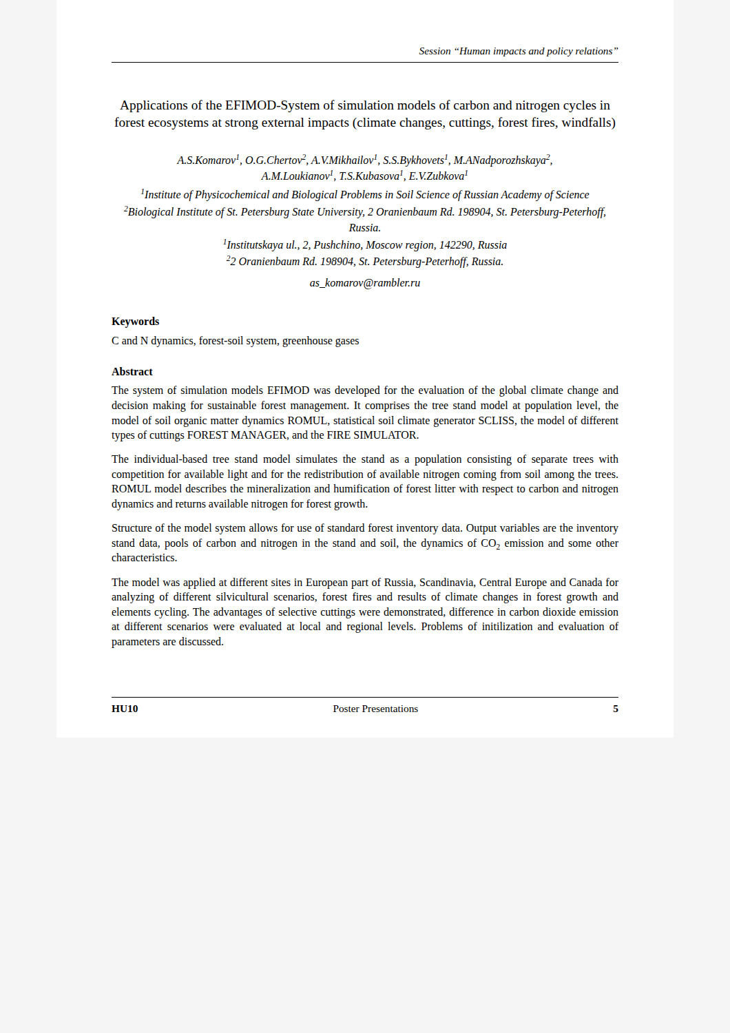Session “Human impacts and policy relations”
Applications of the EFIMOD-System of simulation models of carbon and nitrogen cycles in forest ecosystems at strong external impacts (climate changes, cuttings, forest fires, windfalls)
A.S.Komarov1, O.G.Chertov2, A.V.Mikhailov1, S.S.Bykhovets1, M.ANadporozhskaya2,
A.M.Loukianov1, T.S.Kubasova1, E.V.Zubkova1
1Institute of Physicochemical and Biological Problems in Soil Science of Russian Academy of Science
2Biological Institute of St. Petersburg State University, 2 Oranienbaum Rd. 198904, St. Petersburg-Peterhoff, Russia.
1Institutskaya ul., 2, Pushchino, Moscow region, 142290, Russia
22 Oranienbaum Rd. 198904, St. Petersburg-Peterhoff, Russia.
as_komarov@rambler.ru
Keywords
C and N dynamics, forest-soil system, greenhouse gases
Abstract
The system of simulation models EFIMOD was developed for the evaluation of the global climate change and decision making for sustainable forest management. It comprises the tree stand model at population level, the model of soil organic matter dynamics ROMUL, statistical soil climate generator SCLISS, the model of different types of cuttings FOREST MANAGER, and the FIRE SIMULATOR.
The individual-based tree stand model simulates the stand as a population consisting of separate trees with competition for available light and for the redistribution of available nitrogen coming from soil among the trees. ROMUL model describes the mineralization and humification of forest litter with respect to carbon and nitrogen dynamics and returns available nitrogen for forest growth.
Structure of the model system allows for use of standard forest inventory data. Output variables are the inventory stand data, pools of carbon and nitrogen in the stand and soil, the dynamics of CO2 emission and some other characteristics.
The model was applied at different sites in European part of Russia, Scandinavia, Central Europe and Canada for analyzing of different silvicultural scenarios, forest fires and results of climate changes in forest growth and elements cycling. The advantages of selective cuttings were demonstrated, difference in carbon dioxide emission at different scenarios were evaluated at local and regional levels. Problems of initilization and evaluation of parameters are discussed.
HU10 Poster Presentations 5